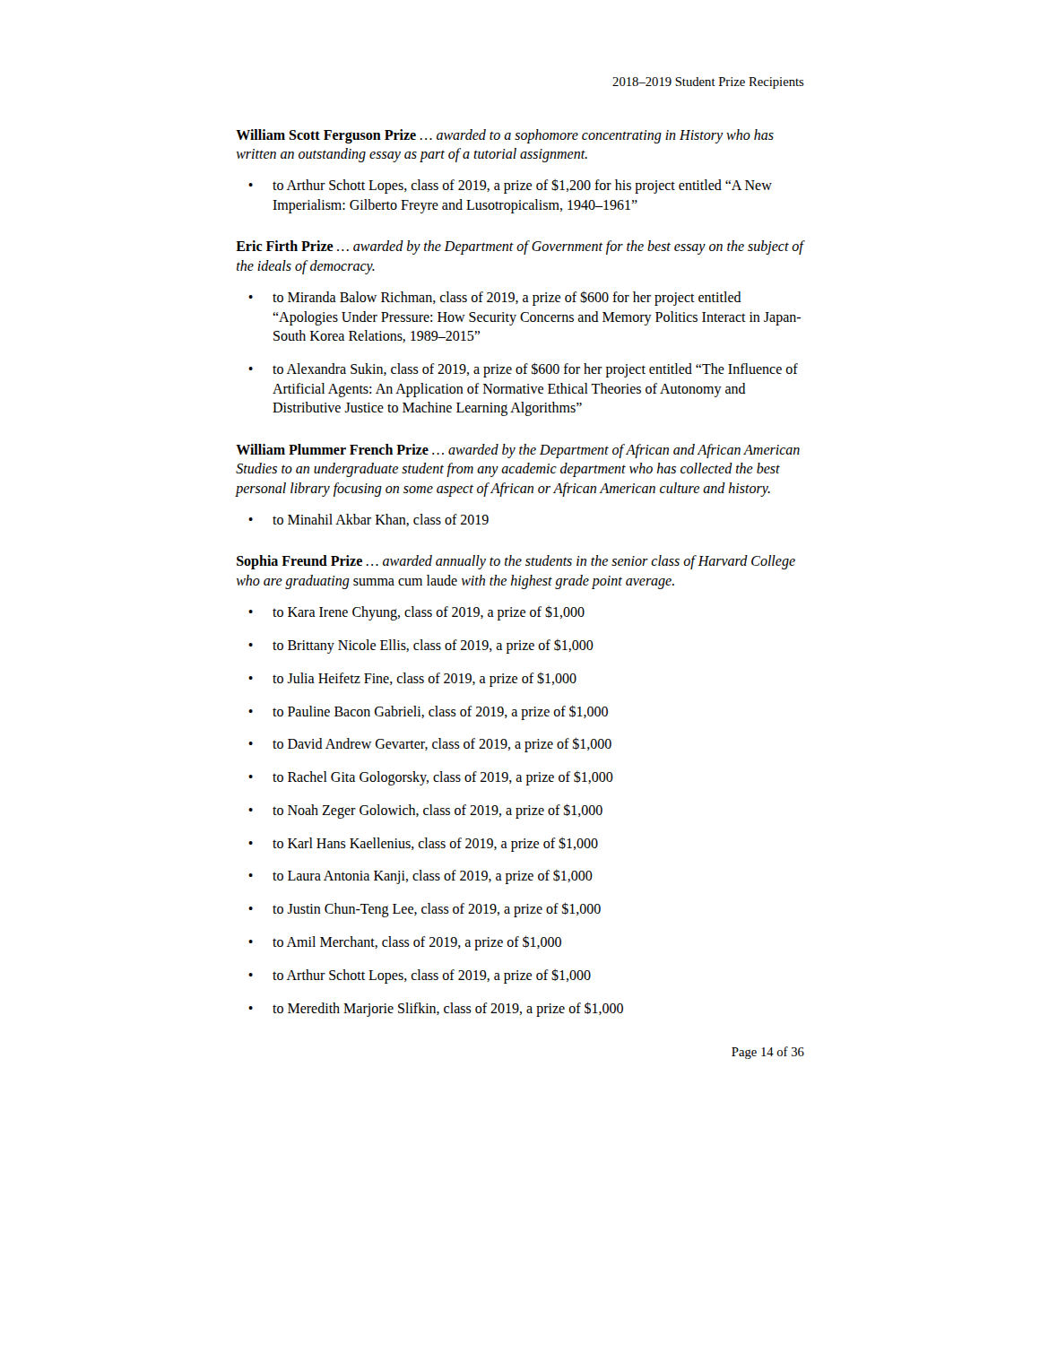2018–2019 Student Prize Recipients
William Scott Ferguson Prize … awarded to a sophomore concentrating in History who has written an outstanding essay as part of a tutorial assignment.
to Arthur Schott Lopes, class of 2019, a prize of $1,200 for his project entitled “A New Imperialism: Gilberto Freyre and Lusotropicalism, 1940–1961”
Eric Firth Prize … awarded by the Department of Government for the best essay on the subject of the ideals of democracy.
to Miranda Balow Richman, class of 2019, a prize of $600 for her project entitled “Apologies Under Pressure: How Security Concerns and Memory Politics Interact in Japan-South Korea Relations, 1989–2015”
to Alexandra Sukin, class of 2019, a prize of $600 for her project entitled “The Influence of Artificial Agents: An Application of Normative Ethical Theories of Autonomy and Distributive Justice to Machine Learning Algorithms”
William Plummer French Prize … awarded by the Department of African and African American Studies to an undergraduate student from any academic department who has collected the best personal library focusing on some aspect of African or African American culture and history.
to Minahil Akbar Khan, class of 2019
Sophia Freund Prize … awarded annually to the students in the senior class of Harvard College who are graduating summa cum laude with the highest grade point average.
to Kara Irene Chyung, class of 2019, a prize of $1,000
to Brittany Nicole Ellis, class of 2019, a prize of $1,000
to Julia Heifetz Fine, class of 2019, a prize of $1,000
to Pauline Bacon Gabrieli, class of 2019, a prize of $1,000
to David Andrew Gevarter, class of 2019, a prize of $1,000
to Rachel Gita Gologorsky, class of 2019, a prize of $1,000
to Noah Zeger Golowich, class of 2019, a prize of $1,000
to Karl Hans Kaellenius, class of 2019, a prize of $1,000
to Laura Antonia Kanji, class of 2019, a prize of $1,000
to Justin Chun-Teng Lee, class of 2019, a prize of $1,000
to Amil Merchant, class of 2019, a prize of $1,000
to Arthur Schott Lopes, class of 2019, a prize of $1,000
to Meredith Marjorie Slifkin, class of 2019, a prize of $1,000
Page 14 of 36